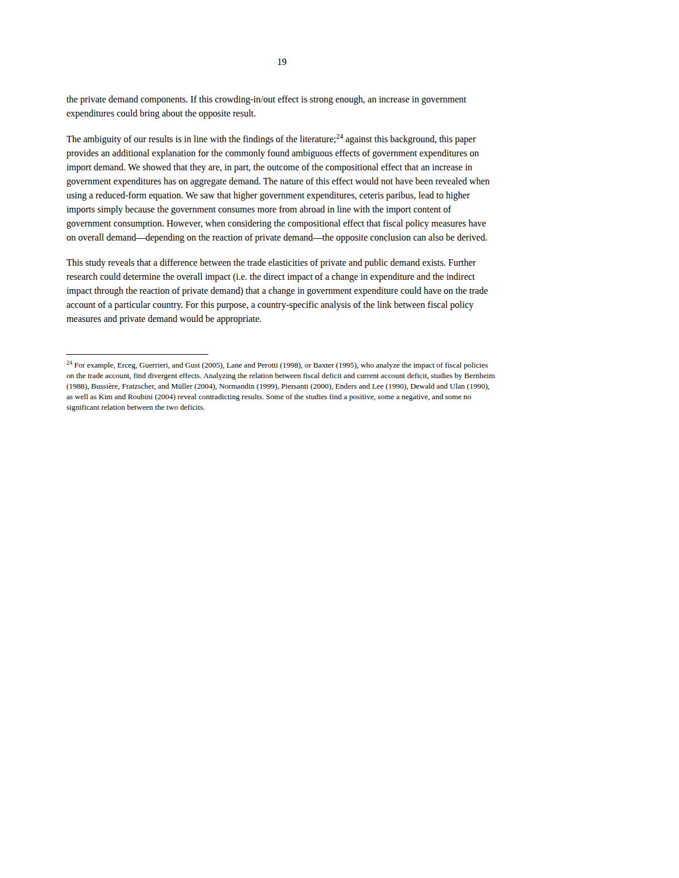19
the private demand components. If this crowding-in/out effect is strong enough, an increase in government expenditures could bring about the opposite result.
The ambiguity of our results is in line with the findings of the literature;24 against this background, this paper provides an additional explanation for the commonly found ambiguous effects of government expenditures on import demand. We showed that they are, in part, the outcome of the compositional effect that an increase in government expenditures has on aggregate demand. The nature of this effect would not have been revealed when using a reduced-form equation. We saw that higher government expenditures, ceteris paribus, lead to higher imports simply because the government consumes more from abroad in line with the import content of government consumption. However, when considering the compositional effect that fiscal policy measures have on overall demand—depending on the reaction of private demand—the opposite conclusion can also be derived.
This study reveals that a difference between the trade elasticities of private and public demand exists. Further research could determine the overall impact (i.e. the direct impact of a change in expenditure and the indirect impact through the reaction of private demand) that a change in government expenditure could have on the trade account of a particular country. For this purpose, a country-specific analysis of the link between fiscal policy measures and private demand would be appropriate.
24 For example, Erceg, Guerrieri, and Gust (2005), Lane and Perotti (1998), or Baxter (1995), who analyze the impact of fiscal policies on the trade account, find divergent effects. Analyzing the relation between fiscal deficit and current account deficit, studies by Bernheim (1988), Bussière, Fratzscher, and Müller (2004), Normandin (1999), Piersanti (2000), Enders and Lee (1990), Dewald and Ulan (1990), as well as Kim and Roubini (2004) reveal contradicting results. Some of the studies find a positive, some a negative, and some no significant relation between the two deficits.